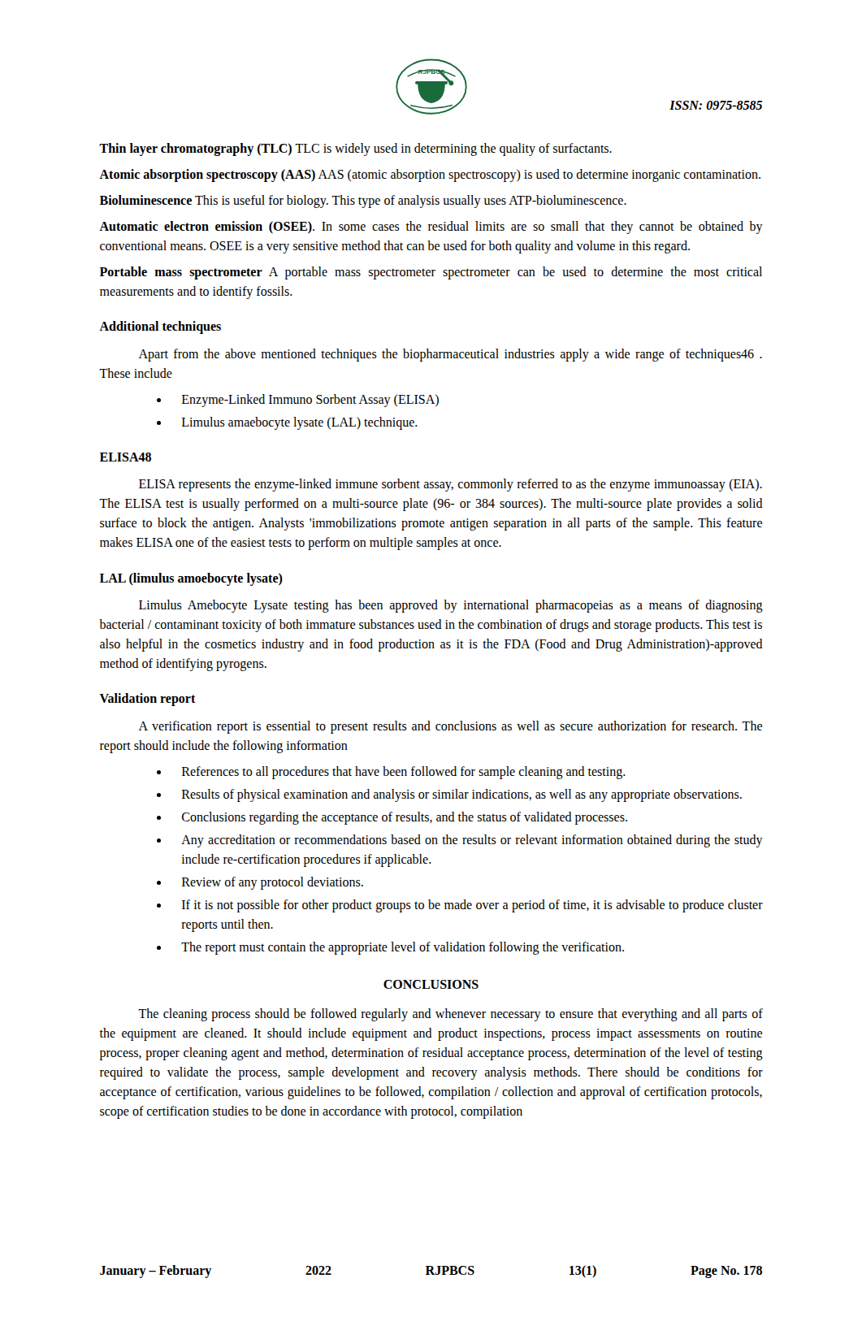RJPBCS
ISSN: 0975-8585
Thin layer chromatography (TLC) TLC is widely used in determining the quality of surfactants.
Atomic absorption spectroscopy (AAS) AAS (atomic absorption spectroscopy) is used to determine inorganic contamination.
Bioluminescence This is useful for biology. This type of analysis usually uses ATP-bioluminescence.
Automatic electron emission (OSEE). In some cases the residual limits are so small that they cannot be obtained by conventional means. OSEE is a very sensitive method that can be used for both quality and volume in this regard.
Portable mass spectrometer A portable mass spectrometer spectrometer can be used to determine the most critical measurements and to identify fossils.
Additional techniques
Apart from the above mentioned techniques the biopharmaceutical industries apply a wide range of techniques46 . These include
Enzyme-Linked Immuno Sorbent Assay (ELISA)
Limulus amaebocyte lysate (LAL) technique.
ELISA48
ELISA represents the enzyme-linked immune sorbent assay, commonly referred to as the enzyme immunoassay (EIA). The ELISA test is usually performed on a multi-source plate (96- or 384 sources). The multi-source plate provides a solid surface to block the antigen. Analysts 'immobilizations promote antigen separation in all parts of the sample. This feature makes ELISA one of the easiest tests to perform on multiple samples at once.
LAL (limulus amoebocyte lysate)
Limulus Amebocyte Lysate testing has been approved by international pharmacopeias as a means of diagnosing bacterial / contaminant toxicity of both immature substances used in the combination of drugs and storage products. This test is also helpful in the cosmetics industry and in food production as it is the FDA (Food and Drug Administration)-approved method of identifying pyrogens.
Validation report
A verification report is essential to present results and conclusions as well as secure authorization for research. The report should include the following information
References to all procedures that have been followed for sample cleaning and testing.
Results of physical examination and analysis or similar indications, as well as any appropriate observations.
Conclusions regarding the acceptance of results, and the status of validated processes.
Any accreditation or recommendations based on the results or relevant information obtained during the study include re-certification procedures if applicable.
Review of any protocol deviations.
If it is not possible for other product groups to be made over a period of time, it is advisable to produce cluster reports until then.
The report must contain the appropriate level of validation following the verification.
CONCLUSIONS
The cleaning process should be followed regularly and whenever necessary to ensure that everything and all parts of the equipment are cleaned. It should include equipment and product inspections, process impact assessments on routine process, proper cleaning agent and method, determination of residual acceptance process, determination of the level of testing required to validate the process, sample development and recovery analysis methods. There should be conditions for acceptance of certification, various guidelines to be followed, compilation / collection and approval of certification protocols, scope of certification studies to be done in accordance with protocol, compilation
January – February 2022 RJPBCS 13(1) Page No. 178